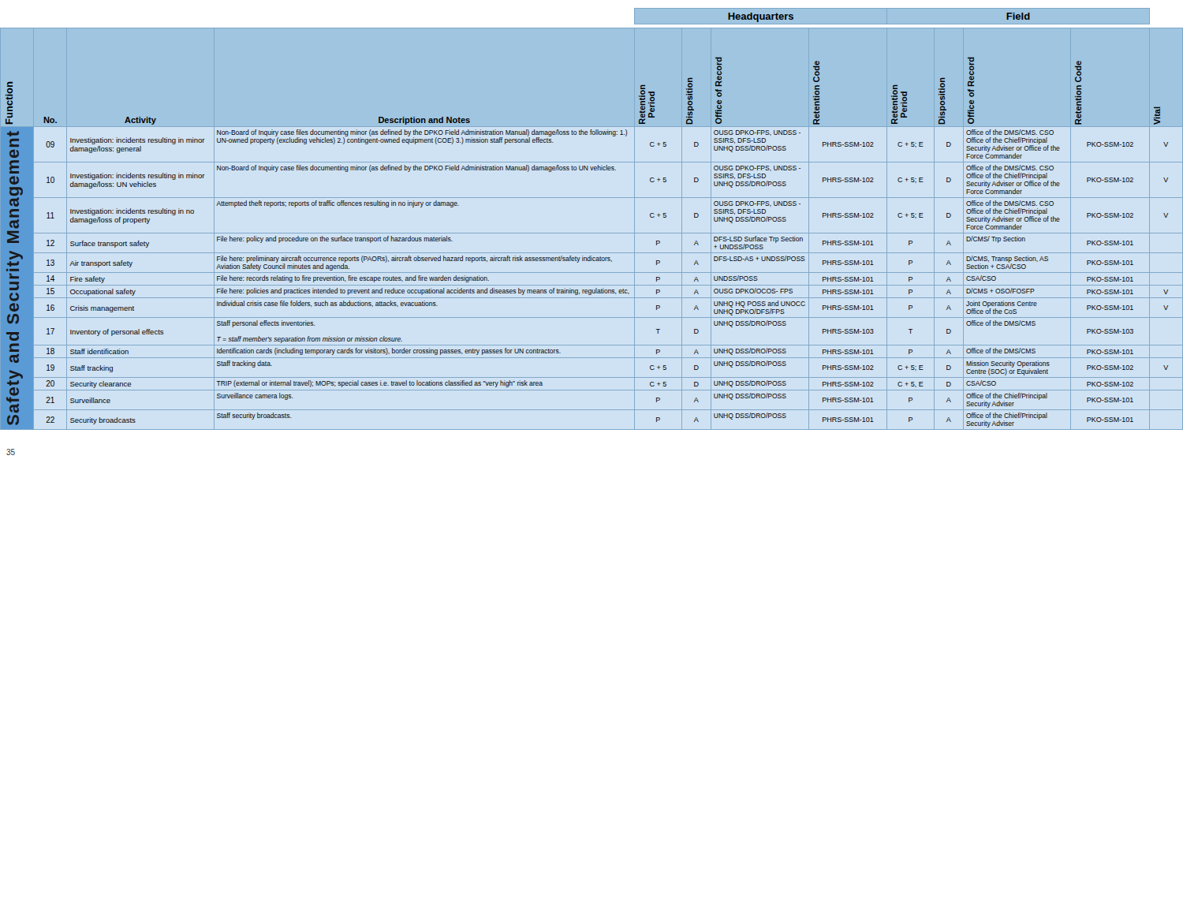| | | | | Headquarters | Field | |
| --- | --- | --- | --- | --- | --- | --- |
| Function | No. | Activity | Description and Notes | Retention Period | Disposition | Office of Record | Retention Code | Retention Period | Disposition | Office of Record | Retention Code | Vital |
| Safety and Security Management | 09 | Investigation: incidents resulting in minor damage/loss: general | Non-Board of Inquiry case files documenting minor (as defined by the DPKO Field Administration Manual) damage/loss to the following: 1.) UN-owned property (excluding vehicles) 2.) contingent-owned equipment (COE) 3.) mission staff personal effects. | C + 5 | D | OUSG DPKO-FPS, UNDSS - SSIRS, DFS-LSD UNHQ DSS/DRO/POSS | PHRS-SSM-102 | C + 5; E | D | Office of the DMS/CMS. CSO Office of the Chief/Principal Security Adviser or Office of the Force Commander | PKO-SSM-102 | V |
| 10 | Investigation: incidents resulting in minor damage/loss: UN vehicles | Non-Board of Inquiry case files documenting minor (as defined by the DPKO Field Administration Manual) damage/loss to UN vehicles. | C + 5 | D | OUSG DPKO-FPS, UNDSS - SSIRS, DFS-LSD UNHQ DSS/DRO/POSS | PHRS-SSM-102 | C + 5; E | D | Office of the DMS/CMS. CSO Office of the Chief/Principal Security Adviser or Office of the Force Commander | PKO-SSM-102 | V |
| 11 | Investigation: incidents resulting in no damage/loss of property | Attempted theft reports; reports of traffic offences resulting in no injury or damage. | C + 5 | D | OUSG DPKO-FPS, UNDSS - SSIRS, DFS-LSD UNHQ DSS/DRO/POSS | PHRS-SSM-102 | C + 5; E | D | Office of the DMS/CMS. CSO Office of the Chief/Principal Security Adviser or Office of the Force Commander | PKO-SSM-102 | V |
| 12 | Surface transport safety | File here: policy and procedure on the surface transport of hazardous materials. | P | A | DFS-LSD Surface Trp Section + UNDSS/POSS | PHRS-SSM-101 | P | A | D/CMS/ Trp Section | PKO-SSM-101 | |
| 13 | Air transport safety | File here: preliminary aircraft occurrence reports (PAORs), aircraft observed hazard reports, aircraft risk assessment/safety indicators, Aviation Safety Council minutes and agenda. | P | A | DFS-LSD-AS + UNDSS/POSS | PHRS-SSM-101 | P | A | D/CMS, Transp Section, AS Section + CSA/CSO | PKO-SSM-101 | |
| 14 | Fire safety | File here: records relating to fire prevention, fire escape routes, and fire warden designation. | P | A | UNDSS/POSS | PHRS-SSM-101 | P | A | CSA/CSO | PKO-SSM-101 | |
| 15 | Occupational safety | File here: policies and practices intended to prevent and reduce occupational accidents and diseases by means of training, regulations, etc, | P | A | OUSG DPKO/OCOS- FPS | PHRS-SSM-101 | P | A | D/CMS + OSO/FOSFP | PKO-SSM-101 | V |
| 16 | Crisis management | Individual crisis case file folders, such as abductions, attacks, evacuations. | P | A | UNHQ HQ POSS and UNOCC UNHQ DPKO/DFS/FPS | PHRS-SSM-101 | P | A | Joint Operations Centre Office of the CoS | PKO-SSM-101 | V |
| 17 | Inventory of personal effects | Staff personal effects inventories. T = staff member's separation from mission or mission closure. | T | D | UNHQ DSS/DRO/POSS | PHRS-SSM-103 | T | D | Office of the DMS/CMS | PKO-SSM-103 | |
| 18 | Staff identification | Identification cards (including temporary cards for visitors), border crossing passes, entry passes for UN contractors. | P | A | UNHQ DSS/DRO/POSS | PHRS-SSM-101 | P | A | Office of the DMS/CMS | PKO-SSM-101 | |
| 19 | Staff tracking | Staff tracking data. | C + 5 | D | UNHQ DSS/DRO/POSS | PHRS-SSM-102 | C + 5; E | D | Mission Security Operations Centre (SOC) or Equivalent | PKO-SSM-102 | V |
| 20 | Security clearance | TRIP (external or internal travel); MOPs; special cases i.e. travel to locations classified as "very high" risk area | C + 5 | D | UNHQ DSS/DRO/POSS | PHRS-SSM-102 | C + 5, E | D | CSA/CSO | PKO-SSM-102 | |
| 21 | Surveillance | Surveillance camera logs. | P | A | UNHQ DSS/DRO/POSS | PHRS-SSM-101 | P | A | Office of the Chief/Principal Security Adviser | PKO-SSM-101 | |
| 22 | Security broadcasts | Staff security broadcasts. | P | A | UNHQ DSS/DRO/POSS | PHRS-SSM-101 | P | A | Office of the Chief/Principal Security Adviser | PKO-SSM-101 | |
35